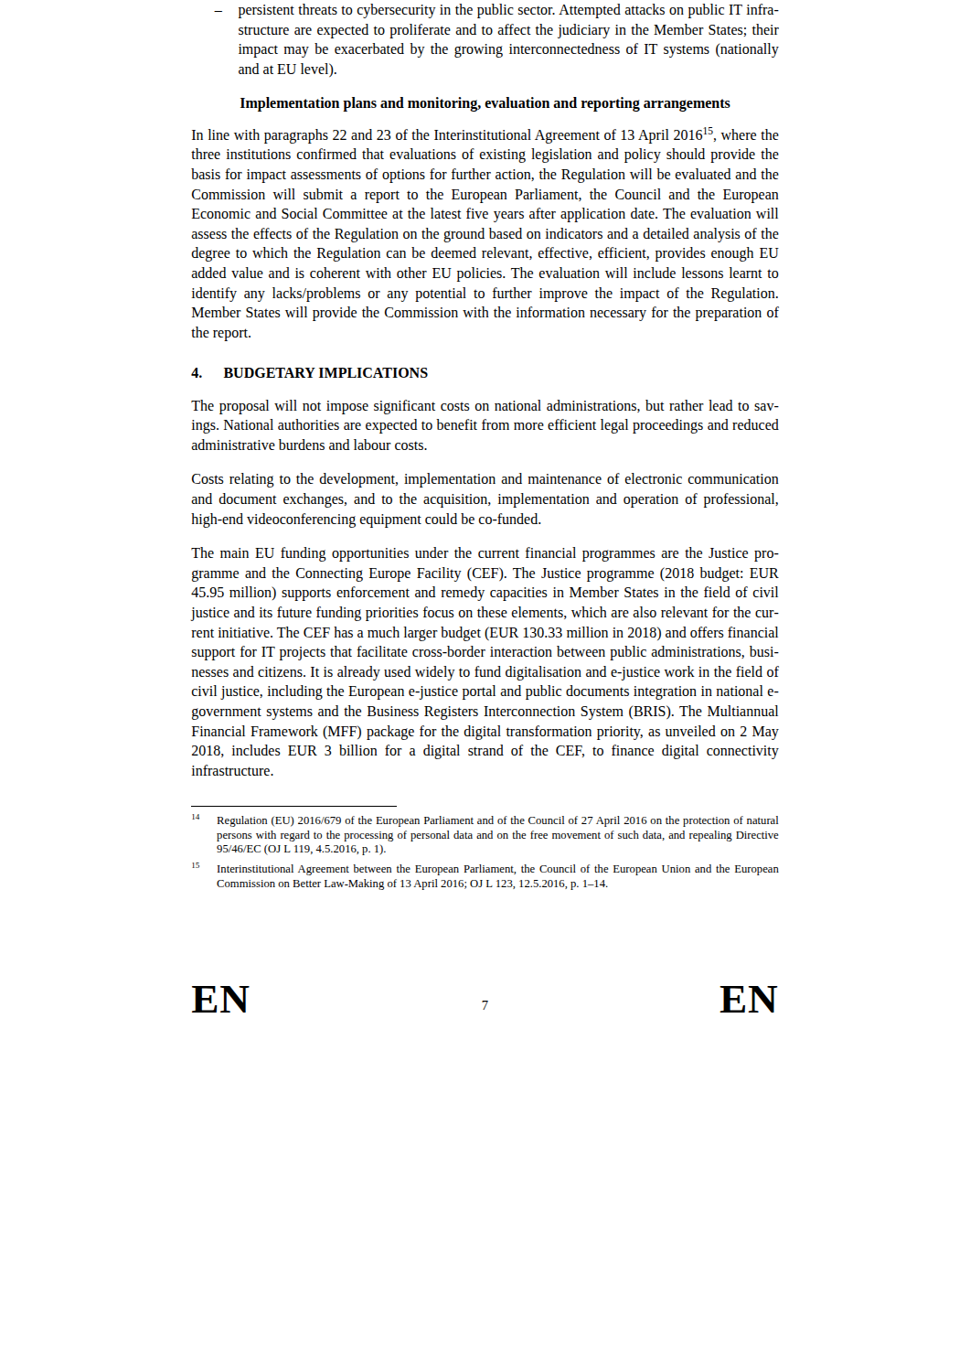persistent threats to cybersecurity in the public sector. Attempted attacks on public IT infrastructure are expected to proliferate and to affect the judiciary in the Member States; their impact may be exacerbated by the growing interconnectedness of IT systems (nationally and at EU level).
Implementation plans and monitoring, evaluation and reporting arrangements
In line with paragraphs 22 and 23 of the Interinstitutional Agreement of 13 April 201615, where the three institutions confirmed that evaluations of existing legislation and policy should provide the basis for impact assessments of options for further action, the Regulation will be evaluated and the Commission will submit a report to the European Parliament, the Council and the European Economic and Social Committee at the latest five years after application date. The evaluation will assess the effects of the Regulation on the ground based on indicators and a detailed analysis of the degree to which the Regulation can be deemed relevant, effective, efficient, provides enough EU added value and is coherent with other EU policies. The evaluation will include lessons learnt to identify any lacks/problems or any potential to further improve the impact of the Regulation. Member States will provide the Commission with the information necessary for the preparation of the report.
4. BUDGETARY IMPLICATIONS
The proposal will not impose significant costs on national administrations, but rather lead to savings. National authorities are expected to benefit from more efficient legal proceedings and reduced administrative burdens and labour costs.
Costs relating to the development, implementation and maintenance of electronic communication and document exchanges, and to the acquisition, implementation and operation of professional, high-end videoconferencing equipment could be co-funded.
The main EU funding opportunities under the current financial programmes are the Justice programme and the Connecting Europe Facility (CEF). The Justice programme (2018 budget: EUR 45.95 million) supports enforcement and remedy capacities in Member States in the field of civil justice and its future funding priorities focus on these elements, which are also relevant for the current initiative. The CEF has a much larger budget (EUR 130.33 million in 2018) and offers financial support for IT projects that facilitate cross-border interaction between public administrations, businesses and citizens. It is already used widely to fund digitalisation and e-justice work in the field of civil justice, including the European e-justice portal and public documents integration in national e-government systems and the Business Registers Interconnection System (BRIS). The Multiannual Financial Framework (MFF) package for the digital transformation priority, as unveiled on 2 May 2018, includes EUR 3 billion for a digital strand of the CEF, to finance digital connectivity infrastructure.
14
Regulation (EU) 2016/679 of the European Parliament and of the Council of 27 April 2016 on the protection of natural persons with regard to the processing of personal data and on the free movement of such data, and repealing Directive 95/46/EC (OJ L 119, 4.5.2016, p. 1).
15
Interinstitutional Agreement between the European Parliament, the Council of the European Union and the European Commission on Better Law-Making of 13 April 2016; OJ L 123, 12.5.2016, p. 1–14.
EN
7
EN